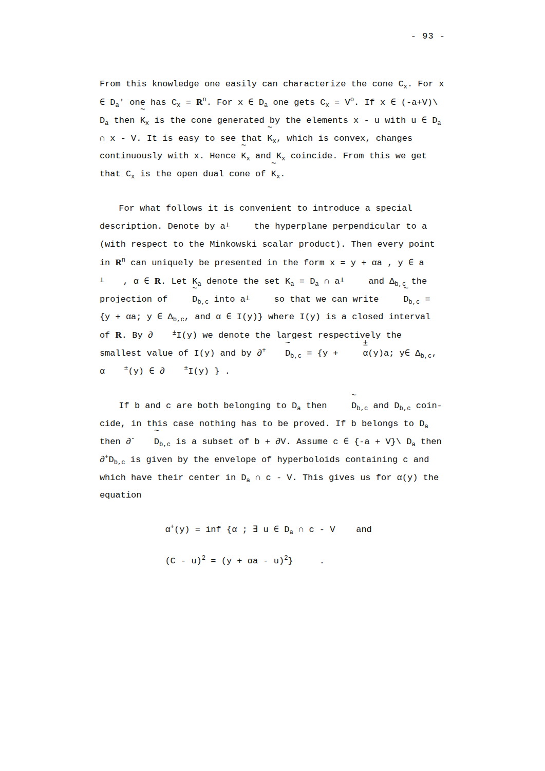- 93 -
From this knowledge one easily can characterize the cone Cx. For x ∈ Da' one has Cx = Rn. For x ∈ Da one gets Cx = Vo. If x ∈ (-a+V)\ Da then ~Kx is the cone generated by the elements x - u with u ∈ Da ∩ x - V. It is easy to see that ~Kx, which is convex, changes continuously with x. Hence ~Kx and Kx coincide. From this we get that Cx is the open dual cone of ~Kx.
For what follows it is convenient to introduce a special description. Denote by aT the hyperplane perpendicular to a (with respect to the Minkowski scalar product). Then every point in Rn can uniquely be presented in the form x = y + αa , y ∈ aT, α ∈ R. Let Ka denote the set Ka = Da ∩ aT and Δb,c the projection of ~Db,c into aT so that we can write ~Db,c = {y + αa; y ∈ Δb,c, and α ∈ I(y)} where I(y) is a closed interval of R. By ∂±I(y) we denote the largest respectively the smallest value of I(y) and by ∂+~Db,c = {y + ±α(y)a; y∈ Δb,c, α±(y) ∈ ∂±I(y) } .
If b and c are both belonging to Da then ~Db,c and Db,c coin- cide, in this case nothing has to be proved. If b belongs to Da then ∂-~Db,c is a subset of b + ∂V. Assume c ∈ {-a + V}\ Da then ∂+Db,c is given by the envelope of hyperboloids containing c and which have their center in Da ∩ c - V. This gives us for α(y) the equation
α+(y) = inf {α ; ∃ u ∈ Da ∩ c - V and
(C - u)2 = (y + αa - u)2} .